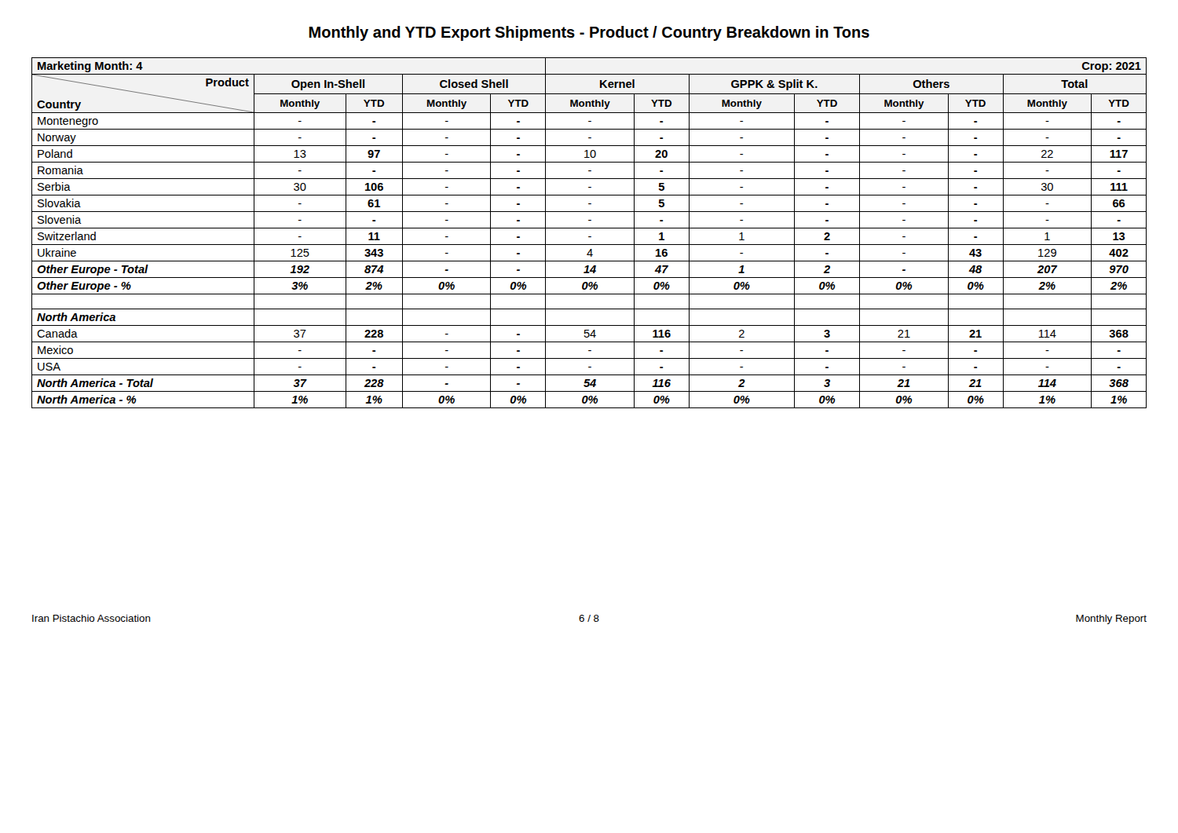Monthly and YTD Export Shipments - Product / Country Breakdown in Tons
| Marketing Month: 4 | Crop: 2021 |
| Product Country | Open In-Shell | Closed Shell | Kernel | GPPK & Split K. | Others | Total |
| Monthly | YTD | Monthly | YTD | Monthly | YTD | Monthly | YTD | Monthly | YTD | Monthly | YTD |
| Montenegro | - | - | - | - | - | - | - | - | - | - | - | - |
| Norway | - | - | - | - | - | - | - | - | - | - | - | - |
| Poland | 13 | 97 | - | - | 10 | 20 | - | - | - | - | 22 | 117 |
| Romania | - | - | - | - | - | - | - | - | - | - | - | - |
| Serbia | 30 | 106 | - | - | - | 5 | - | - | - | - | 30 | 111 |
| Slovakia | - | 61 | - | - | - | 5 | - | - | - | - | - | 66 |
| Slovenia | - | - | - | - | - | - | - | - | - | - | - | - |
| Switzerland | - | 11 | - | - | - | 1 | 1 | 2 | - | - | 1 | 13 |
| Ukraine | 125 | 343 | - | - | 4 | 16 | - | - | - | 43 | 129 | 402 |
| Other Europe - Total | 192 | 874 | - | - | 14 | 47 | 1 | 2 | - | 48 | 207 | 970 |
| Other Europe - % | 3% | 2% | 0% | 0% | 0% | 0% | 0% | 0% | 0% | 0% | 2% | 2% |
| North America | | | | | | | | | | | | |
| Canada | 37 | 228 | - | - | 54 | 116 | 2 | 3 | 21 | 21 | 114 | 368 |
| Mexico | - | - | - | - | - | - | - | - | - | - | - | - |
| USA | - | - | - | - | - | - | - | - | - | - | - | - |
| North America - Total | 37 | 228 | - | - | 54 | 116 | 2 | 3 | 21 | 21 | 114 | 368 |
| North America - % | 1% | 1% | 0% | 0% | 0% | 0% | 0% | 0% | 0% | 0% | 1% | 1% |
Iran Pistachio Association
6 / 8
Monthly Report